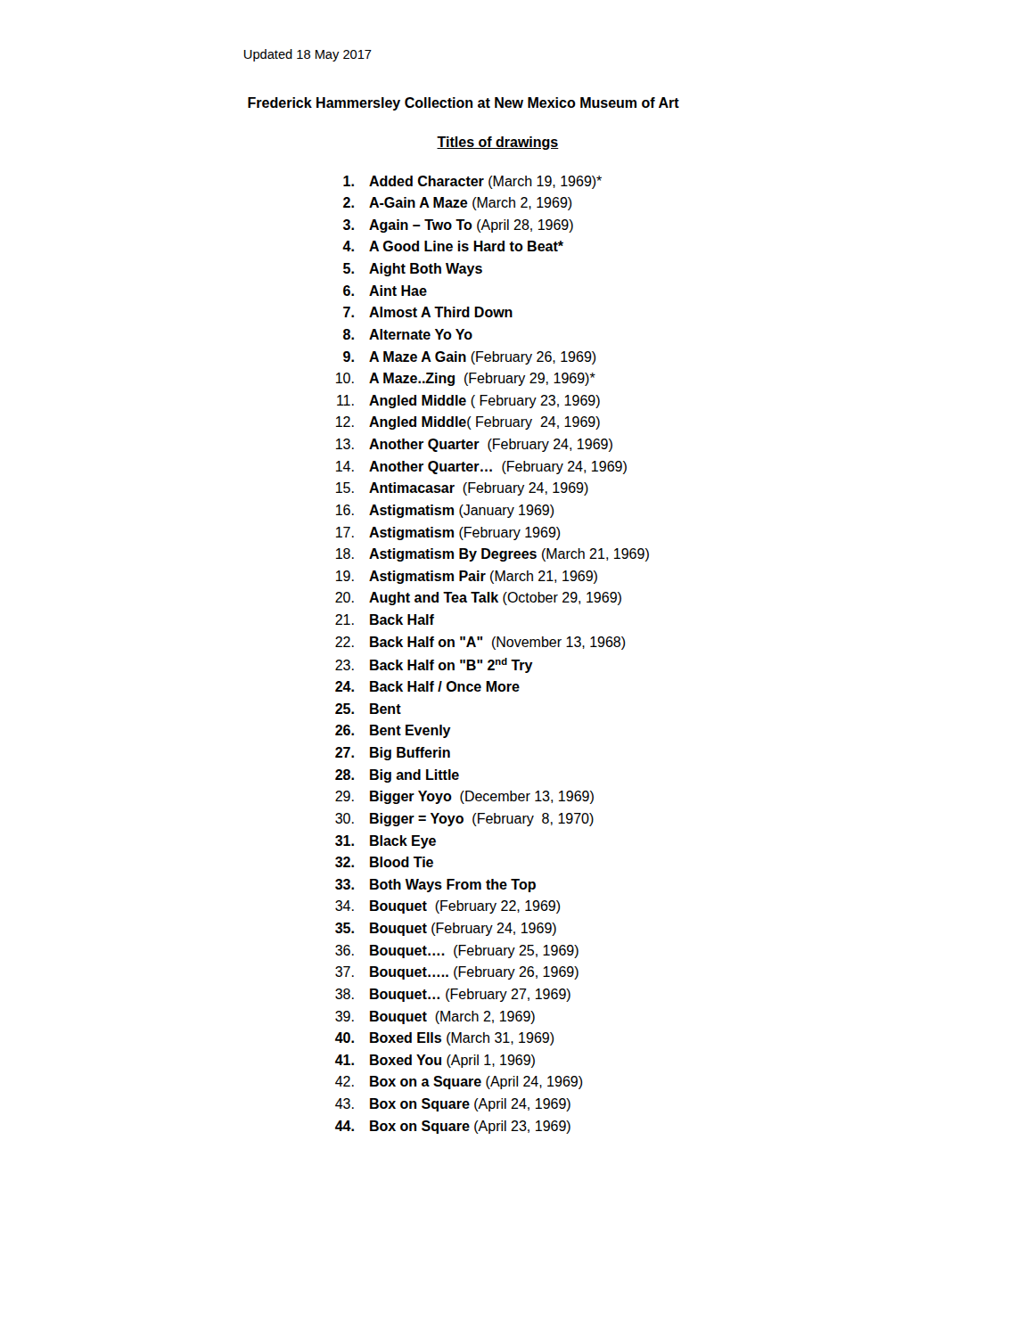Updated 18 May 2017
Frederick Hammersley Collection at New Mexico Museum of Art
Titles of drawings
Added Character (March 19, 1969)*
A-Gain A Maze (March 2, 1969)
Again – Two To (April 28, 1969)
A Good Line is Hard to Beat*
Aight Both Ways
Aint Hae
Almost A Third Down
Alternate Yo Yo
A Maze A Gain (February 26, 1969)
A Maze..Zing (February 29, 1969)*
Angled Middle ( February 23, 1969)
Angled Middle( February 24, 1969)
Another Quarter (February 24, 1969)
Another Quarter… (February 24, 1969)
Antimacasar (February 24, 1969)
Astigmatism (January 1969)
Astigmatism (February 1969)
Astigmatism By Degrees (March 21, 1969)
Astigmatism Pair (March 21, 1969)
Aught and Tea Talk (October 29, 1969)
Back Half
Back Half on "A" (November 13, 1968)
Back Half on "B" 2nd Try
Back Half / Once More
Bent
Bent Evenly
Big Bufferin
Big and Little
Bigger Yoyo (December 13, 1969)
Bigger = Yoyo (February 8, 1970)
Black Eye
Blood Tie
Both Ways From the Top
Bouquet (February 22, 1969)
Bouquet (February 24, 1969)
Bouquet…. (February 25, 1969)
Bouquet….. (February 26, 1969)
Bouquet… (February 27, 1969)
Bouquet (March 2, 1969)
Boxed Ells (March 31, 1969)
Boxed You (April 1, 1969)
Box on a Square (April 24, 1969)
Box on Square (April 24, 1969)
Box on Square (April 23, 1969)